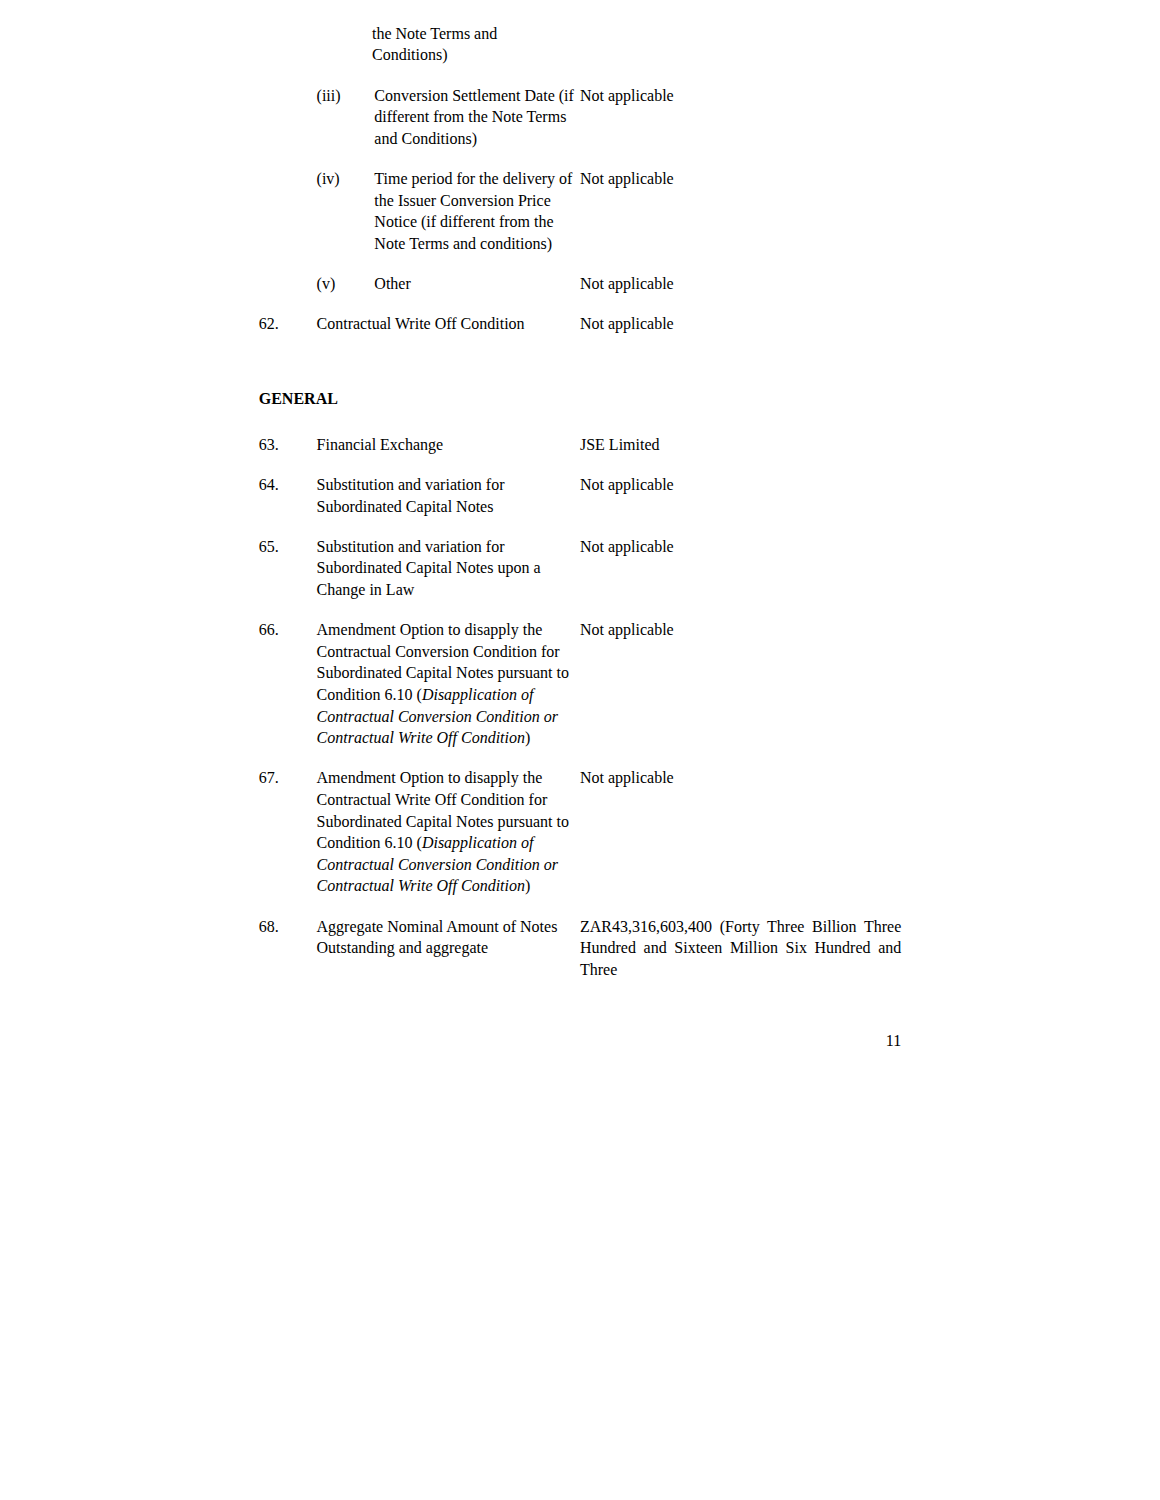the Note Terms and Conditions)
| | (iii) | Conversion Settlement Date (if different from the Note Terms and Conditions) | Not applicable |
| | (iv) | Time period for the delivery of the Issuer Conversion Price Notice (if different from the Note Terms and conditions) | Not applicable |
| | (v) | Other | Not applicable |
| 62. | Contractual Write Off Condition | Not applicable |
GENERAL
| 63. | Financial Exchange | JSE Limited |
| 64. | Substitution and variation for Subordinated Capital Notes | Not applicable |
| 65. | Substitution and variation for Subordinated Capital Notes upon a Change in Law | Not applicable |
| 66. | Amendment Option to disapply the Contractual Conversion Condition for Subordinated Capital Notes pursuant to Condition 6.10 ( Disapplication of Contractual Conversion Condition or Contractual Write Off Condition ) | Not applicable |
| 67. | Amendment Option to disapply the Contractual Write Off Condition for Subordinated Capital Notes pursuant to Condition 6.10 ( Disapplication of Contractual Conversion Condition or Contractual Write Off Condition ) | Not applicable |
| 68. | Aggregate Nominal Amount of Notes Outstanding and aggregate | ZAR43,316,603,400 (Forty Three Billion Three Hundred and Sixteen Million Six Hundred and Three |
11